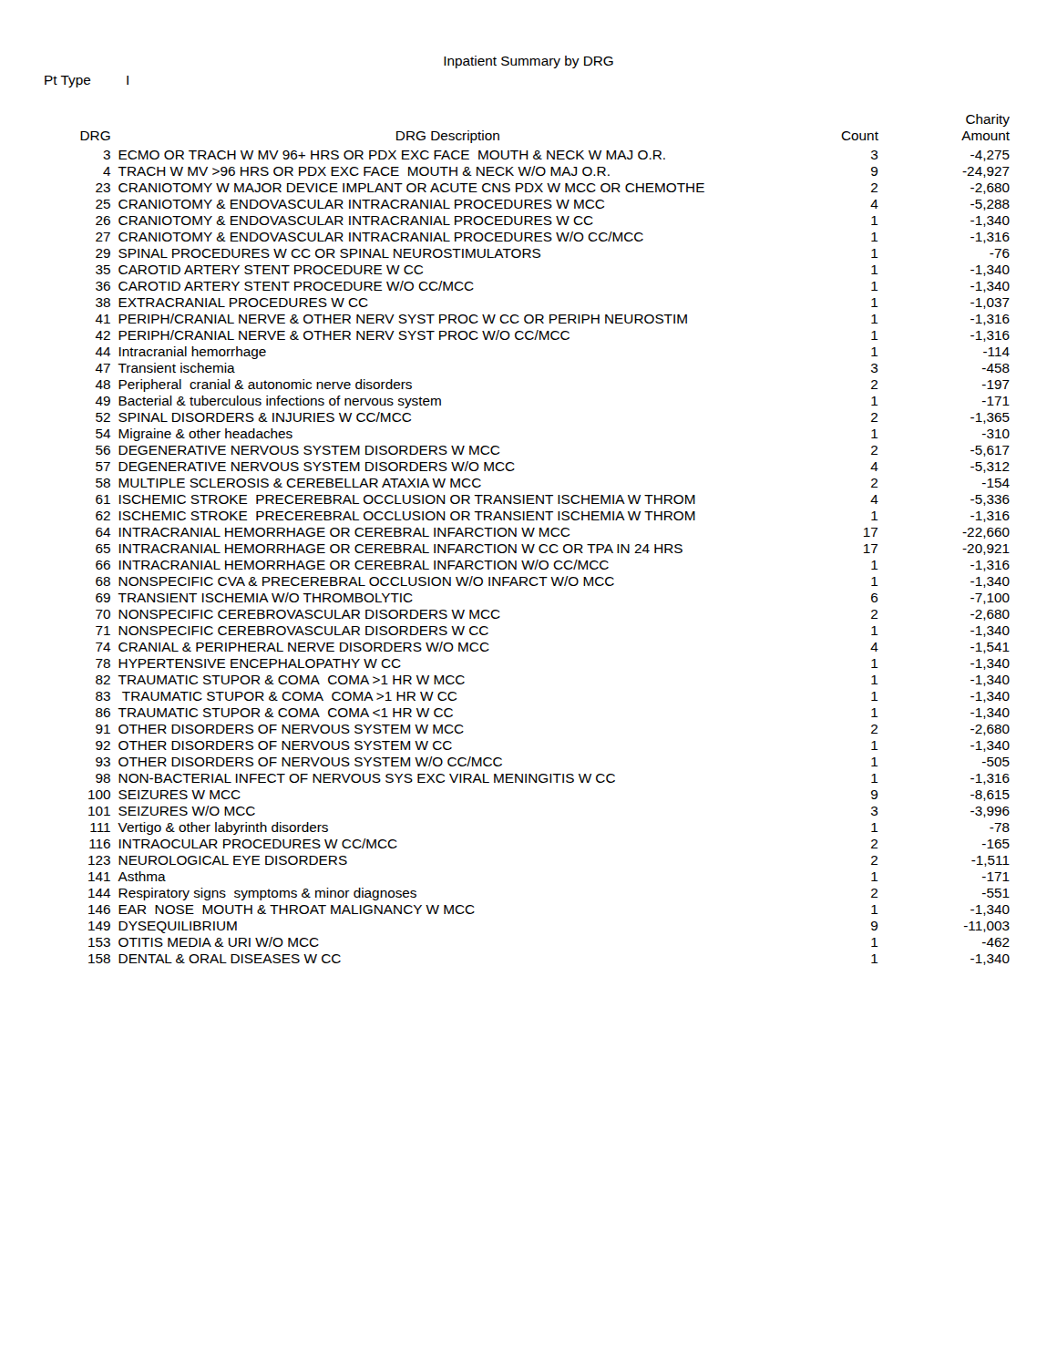Inpatient Summary by DRG
Pt Type I
| | | | Charity |
| --- | --- | --- | --- |
| DRG | DRG Description | Count | Amount |
| 3 | ECMO OR TRACH W MV 96+ HRS OR PDX EXC FACE MOUTH & NECK W MAJ O.R. | 3 | -4,275 |
| 4 | TRACH W MV >96 HRS OR PDX EXC FACE MOUTH & NECK W/O MAJ O.R. | 9 | -24,927 |
| 23 | CRANIOTOMY W MAJOR DEVICE IMPLANT OR ACUTE CNS PDX W MCC OR CHEMOTHE | 2 | -2,680 |
| 25 | CRANIOTOMY & ENDOVASCULAR INTRACRANIAL PROCEDURES W MCC | 4 | -5,288 |
| 26 | CRANIOTOMY & ENDOVASCULAR INTRACRANIAL PROCEDURES W CC | 1 | -1,340 |
| 27 | CRANIOTOMY & ENDOVASCULAR INTRACRANIAL PROCEDURES W/O CC/MCC | 1 | -1,316 |
| 29 | SPINAL PROCEDURES W CC OR SPINAL NEUROSTIMULATORS | 1 | -76 |
| 35 | CAROTID ARTERY STENT PROCEDURE W CC | 1 | -1,340 |
| 36 | CAROTID ARTERY STENT PROCEDURE W/O CC/MCC | 1 | -1,340 |
| 38 | EXTRACRANIAL PROCEDURES W CC | 1 | -1,037 |
| 41 | PERIPH/CRANIAL NERVE & OTHER NERV SYST PROC W CC OR PERIPH NEUROSTIM | 1 | -1,316 |
| 42 | PERIPH/CRANIAL NERVE & OTHER NERV SYST PROC W/O CC/MCC | 1 | -1,316 |
| 44 | Intracranial hemorrhage | 1 | -114 |
| 47 | Transient ischemia | 3 | -458 |
| 48 | Peripheral cranial & autonomic nerve disorders | 2 | -197 |
| 49 | Bacterial & tuberculous infections of nervous system | 1 | -171 |
| 52 | SPINAL DISORDERS & INJURIES W CC/MCC | 2 | -1,365 |
| 54 | Migraine & other headaches | 1 | -310 |
| 56 | DEGENERATIVE NERVOUS SYSTEM DISORDERS W MCC | 2 | -5,617 |
| 57 | DEGENERATIVE NERVOUS SYSTEM DISORDERS W/O MCC | 4 | -5,312 |
| 58 | MULTIPLE SCLEROSIS & CEREBELLAR ATAXIA W MCC | 2 | -154 |
| 61 | ISCHEMIC STROKE PRECEREBRAL OCCLUSION OR TRANSIENT ISCHEMIA W THROM | 4 | -5,336 |
| 62 | ISCHEMIC STROKE PRECEREBRAL OCCLUSION OR TRANSIENT ISCHEMIA W THROM | 1 | -1,316 |
| 64 | INTRACRANIAL HEMORRHAGE OR CEREBRAL INFARCTION W MCC | 17 | -22,660 |
| 65 | INTRACRANIAL HEMORRHAGE OR CEREBRAL INFARCTION W CC OR TPA IN 24 HRS | 17 | -20,921 |
| 66 | INTRACRANIAL HEMORRHAGE OR CEREBRAL INFARCTION W/O CC/MCC | 1 | -1,316 |
| 68 | NONSPECIFIC CVA & PRECEREBRAL OCCLUSION W/O INFARCT W/O MCC | 1 | -1,340 |
| 69 | TRANSIENT ISCHEMIA W/O THROMBOLYTIC | 6 | -7,100 |
| 70 | NONSPECIFIC CEREBROVASCULAR DISORDERS W MCC | 2 | -2,680 |
| 71 | NONSPECIFIC CEREBROVASCULAR DISORDERS W CC | 1 | -1,340 |
| 74 | CRANIAL & PERIPHERAL NERVE DISORDERS W/O MCC | 4 | -1,541 |
| 78 | HYPERTENSIVE ENCEPHALOPATHY W CC | 1 | -1,340 |
| 82 | TRAUMATIC STUPOR & COMA COMA >1 HR W MCC | 1 | -1,340 |
| 83 | TRAUMATIC STUPOR & COMA COMA >1 HR W CC | 1 | -1,340 |
| 86 | TRAUMATIC STUPOR & COMA COMA <1 HR W CC | 1 | -1,340 |
| 91 | OTHER DISORDERS OF NERVOUS SYSTEM W MCC | 2 | -2,680 |
| 92 | OTHER DISORDERS OF NERVOUS SYSTEM W CC | 1 | -1,340 |
| 93 | OTHER DISORDERS OF NERVOUS SYSTEM W/O CC/MCC | 1 | -505 |
| 98 | NON-BACTERIAL INFECT OF NERVOUS SYS EXC VIRAL MENINGITIS W CC | 1 | -1,316 |
| 100 | SEIZURES W MCC | 9 | -8,615 |
| 101 | SEIZURES W/O MCC | 3 | -3,996 |
| 111 | Vertigo & other labyrinth disorders | 1 | -78 |
| 116 | INTRAOCULAR PROCEDURES W CC/MCC | 2 | -165 |
| 123 | NEUROLOGICAL EYE DISORDERS | 2 | -1,511 |
| 141 | Asthma | 1 | -171 |
| 144 | Respiratory signs symptoms & minor diagnoses | 2 | -551 |
| 146 | EAR NOSE MOUTH & THROAT MALIGNANCY W MCC | 1 | -1,340 |
| 149 | DYSEQUILIBRIUM | 9 | -11,003 |
| 153 | OTITIS MEDIA & URI W/O MCC | 1 | -462 |
| 158 | DENTAL & ORAL DISEASES W CC | 1 | -1,340 |